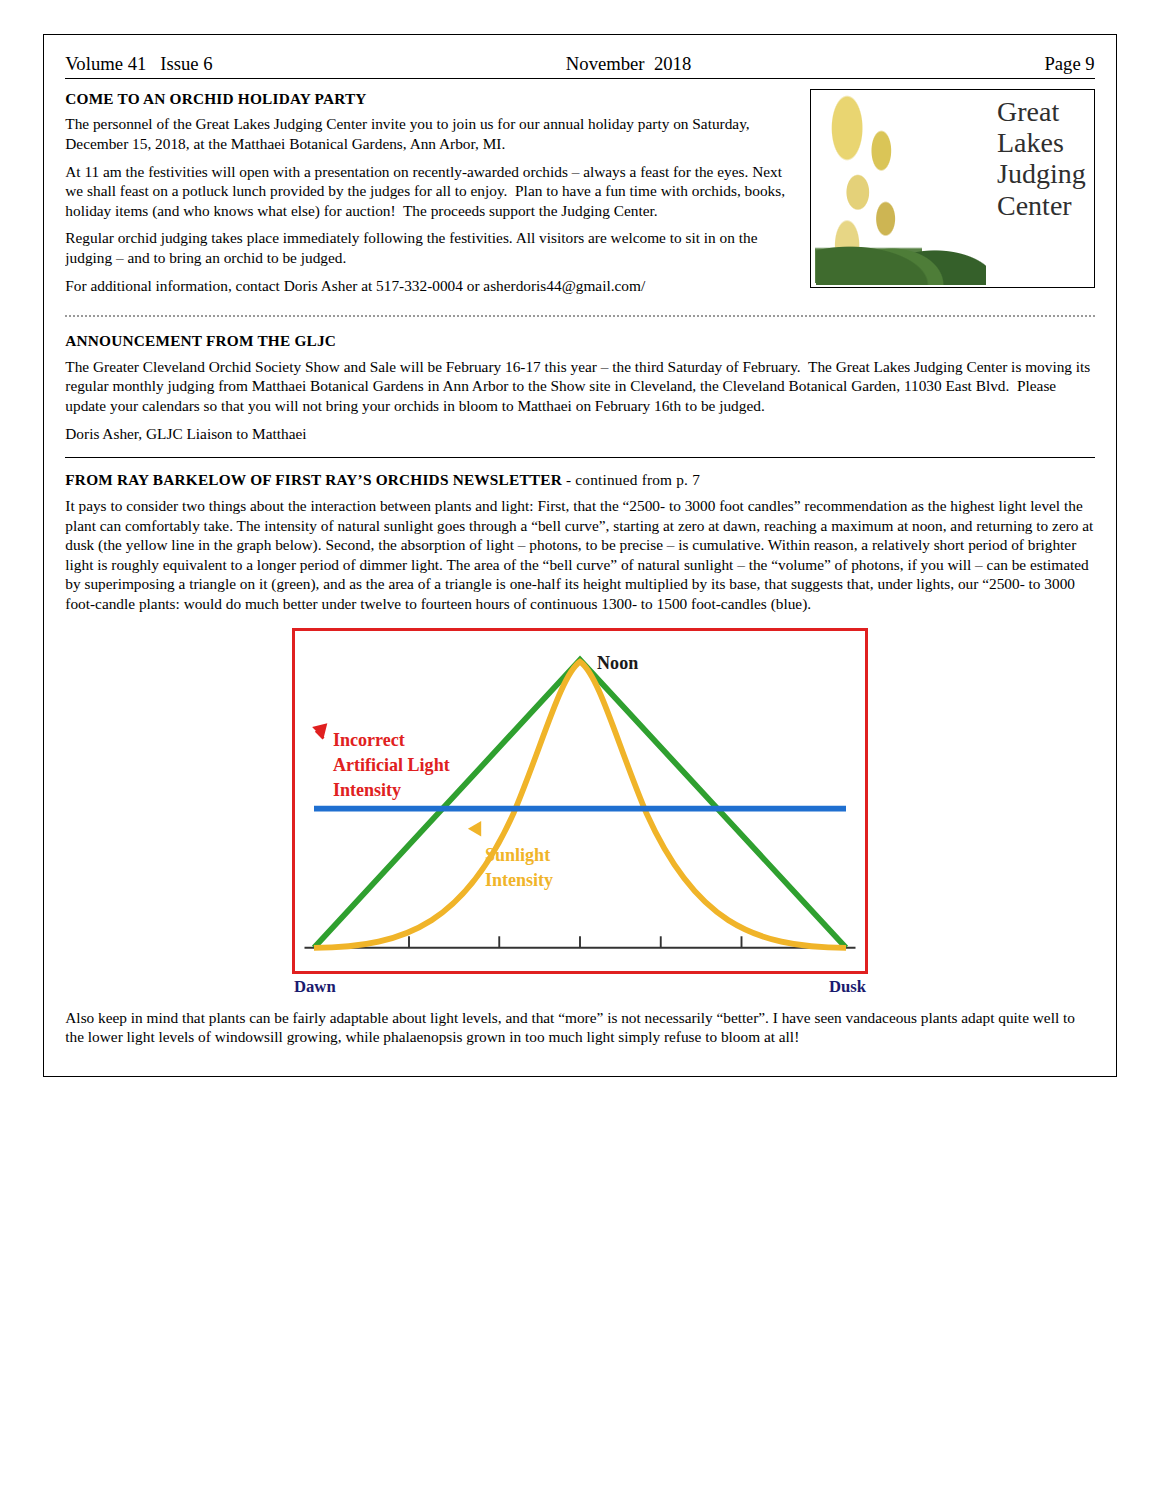Volume 41 Issue 6 November 2018 Page 9
Great
Lakes
Judging
Center
Come to an Orchid Holiday Party
The personnel of the Great Lakes Judging Center invite you to join us for our annual holiday party on Saturday, December 15, 2018, at the Matthaei Botanical Gardens, Ann Arbor, MI.
At 11 am the festivities will open with a presentation on recently-awarded orchids – always a feast for the eyes. Next we shall feast on a potluck lunch provided by the judges for all to enjoy. Plan to have a fun time with orchids, books, holiday items (and who knows what else) for auction! The proceeds support the Judging Center.
Regular orchid judging takes place immediately following the festivities. All visitors are welcome to sit in on the judging – and to bring an orchid to be judged.
For additional information, contact Doris Asher at 517-332-0004 or asherdoris44@gmail.com/
Announcement from the GLJC
The Greater Cleveland Orchid Society Show and Sale will be February 16-17 this year – the third Saturday of February. The Great Lakes Judging Center is moving its regular monthly judging from Matthaei Botanical Gardens in Ann Arbor to the Show site in Cleveland, the Cleveland Botanical Garden, 11030 East Blvd. Please update your calendars so that you will not bring your orchids in bloom to Matthaei on February 16th to be judged.
Doris Asher, GLJC Liaison to Matthaei
From Ray Barkelow of First Ray’s Orchids Newsletter - continued from p. 7
It pays to consider two things about the interaction between plants and light: First, that the “2500- to 3000 foot candles” recommendation as the highest light level the plant can comfortably take. The intensity of natural sunlight goes through a “bell curve”, starting at zero at dawn, reaching a maximum at noon, and returning to zero at dusk (the yellow line in the graph below). Second, the absorption of light – photons, to be precise – is cumulative. Within reason, a relatively short period of brighter light is roughly equivalent to a longer period of dimmer light. The area of the “bell curve” of natural sunlight – the “volume” of photons, if you will – can be estimated by superimposing a triangle on it (green), and as the area of a triangle is one-half its height multiplied by its base, that suggests that, under lights, our “2500- to 3000 foot-candle plants: would do much better under twelve to fourteen hours of continuous 1300- to 1500 foot-candles (blue).
Noon Incorrect Artificial Light Intensity Sunlight Intensity
Dawn Dusk
Also keep in mind that plants can be fairly adaptable about light levels, and that “more” is not necessarily “better”. I have seen vandaceous plants adapt quite well to the lower light levels of windowsill growing, while phalaenopsis grown in too much light simply refuse to bloom at all!